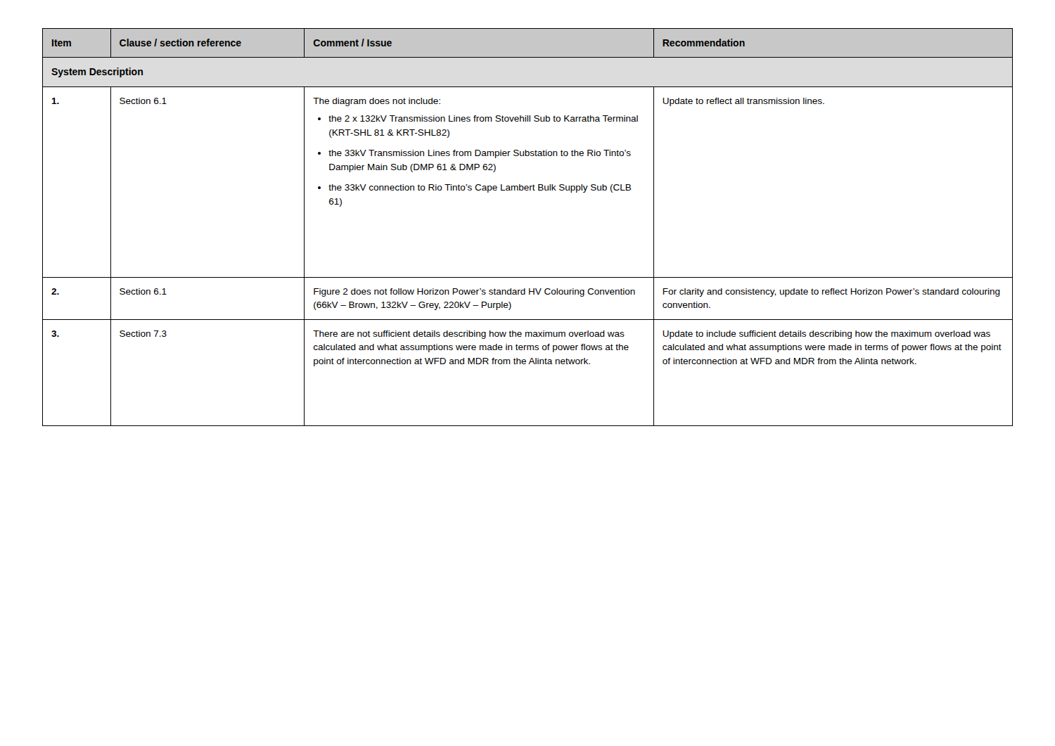| Item | Clause / section reference | Comment / Issue | Recommendation |
| --- | --- | --- | --- |
| System Description |
| 1. | Section 6.1 | The diagram does not include: the 2 x 132kV Transmission Lines from Stovehill Sub to Karratha Terminal (KRT-SHL 81 & KRT-SHL82) the 33kV Transmission Lines from Dampier Substation to the Rio Tinto’s Dampier Main Sub (DMP 61 & DMP 62) the 33kV connection to Rio Tinto’s Cape Lambert Bulk Supply Sub (CLB 61) | Update to reflect all transmission lines. |
| 2. | Section 6.1 | Figure 2 does not follow Horizon Power’s standard HV Colouring Convention (66kV – Brown, 132kV – Grey, 220kV – Purple) | For clarity and consistency, update to reflect Horizon Power’s standard colouring convention. |
| 3. | Section 7.3 | There are not sufficient details describing how the maximum overload was calculated and what assumptions were made in terms of power flows at the point of interconnection at WFD and MDR from the Alinta network. | Update to include sufficient details describing how the maximum overload was calculated and what assumptions were made in terms of power flows at the point of interconnection at WFD and MDR from the Alinta network. |